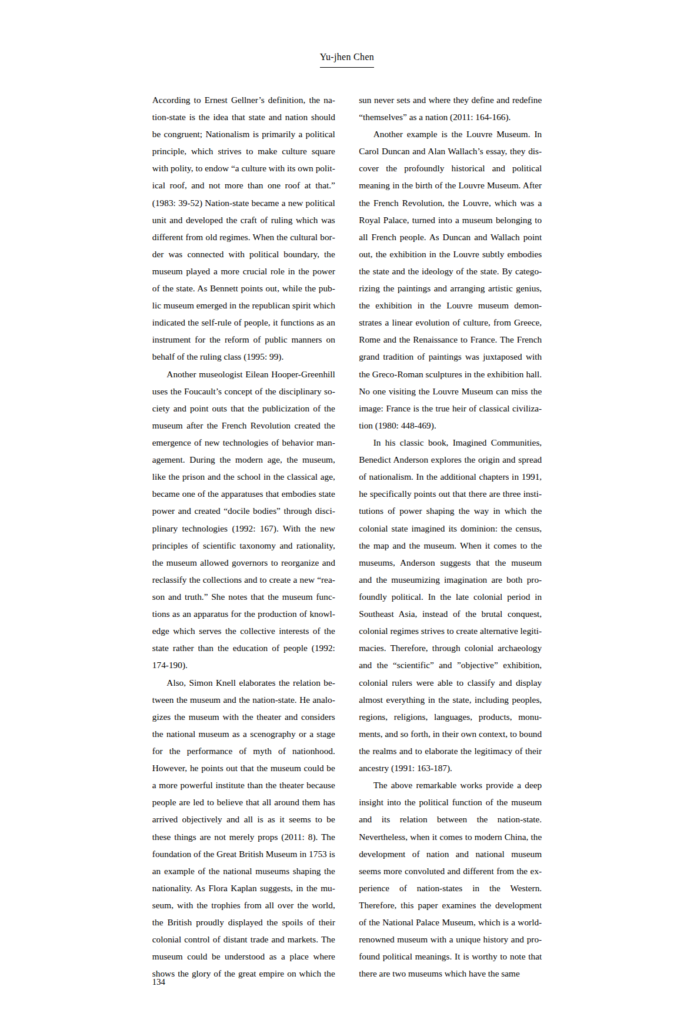Yu-jhen Chen
According to Ernest Gellner’s definition, the nation-state is the idea that state and nation should be congruent; Nationalism is primarily a political principle, which strives to make culture square with polity, to endow “a culture with its own political roof, and not more than one roof at that.” (1983: 39-52) Nation-state became a new political unit and developed the craft of ruling which was different from old regimes. When the cultural border was connected with political boundary, the museum played a more crucial role in the power of the state. As Bennett points out, while the public museum emerged in the republican spirit which indicated the self-rule of people, it functions as an instrument for the reform of public manners on behalf of the ruling class (1995: 99).
Another museologist Eilean Hooper-Greenhill uses the Foucault’s concept of the disciplinary society and point outs that the publicization of the museum after the French Revolution created the emergence of new technologies of behavior management. During the modern age, the museum, like the prison and the school in the classical age, became one of the apparatuses that embodies state power and created “docile bodies” through disciplinary technologies (1992: 167). With the new principles of scientific taxonomy and rationality, the museum allowed governors to reorganize and reclassify the collections and to create a new “reason and truth.” She notes that the museum functions as an apparatus for the production of knowledge which serves the collective interests of the state rather than the education of people (1992: 174-190).
Also, Simon Knell elaborates the relation between the museum and the nation-state. He analogizes the museum with the theater and considers the national museum as a scenography or a stage for the performance of myth of nationhood. However, he points out that the museum could be a more powerful institute than the theater because people are led to believe that all around them has arrived objectively and all is as it seems to be these things are not merely props (2011: 8). The foundation of the Great British Museum in 1753 is an example of the national museums shaping the nationality. As Flora Kaplan suggests, in the museum, with the trophies from all over the world, the British proudly displayed the spoils of their colonial control of distant trade and markets. The museum could be understood as a place where shows the glory of the great empire on which the sun never sets and where they define and redefine “themselves” as a nation (2011: 164-166).
Another example is the Louvre Museum. In Carol Duncan and Alan Wallach’s essay, they discover the profoundly historical and political meaning in the birth of the Louvre Museum. After the French Revolution, the Louvre, which was a Royal Palace, turned into a museum belonging to all French people. As Duncan and Wallach point out, the exhibition in the Louvre subtly embodies the state and the ideology of the state. By categorizing the paintings and arranging artistic genius, the exhibition in the Louvre museum demonstrates a linear evolution of culture, from Greece, Rome and the Renaissance to France. The French grand tradition of paintings was juxtaposed with the Greco-Roman sculptures in the exhibition hall. No one visiting the Louvre Museum can miss the image: France is the true heir of classical civilization (1980: 448-469).
In his classic book, Imagined Communities, Benedict Anderson explores the origin and spread of nationalism. In the additional chapters in 1991, he specifically points out that there are three institutions of power shaping the way in which the colonial state imagined its dominion: the census, the map and the museum. When it comes to the museums, Anderson suggests that the museum and the museumizing imagination are both profoundly political. In the late colonial period in Southeast Asia, instead of the brutal conquest, colonial regimes strives to create alternative legitimacies. Therefore, through colonial archaeology and the “scientific” and ”objective” exhibition, colonial rulers were able to classify and display almost everything in the state, including peoples, regions, religions, languages, products, monuments, and so forth, in their own context, to bound the realms and to elaborate the legitimacy of their ancestry (1991: 163-187).
The above remarkable works provide a deep insight into the political function of the museum and its relation between the nation-state. Nevertheless, when it comes to modern China, the development of nation and national museum seems more convoluted and different from the experience of nation-states in the Western. Therefore, this paper examines the development of the National Palace Museum, which is a world-renowned museum with a unique history and profound political meanings. It is worthy to note that there are two museums which have the same
134